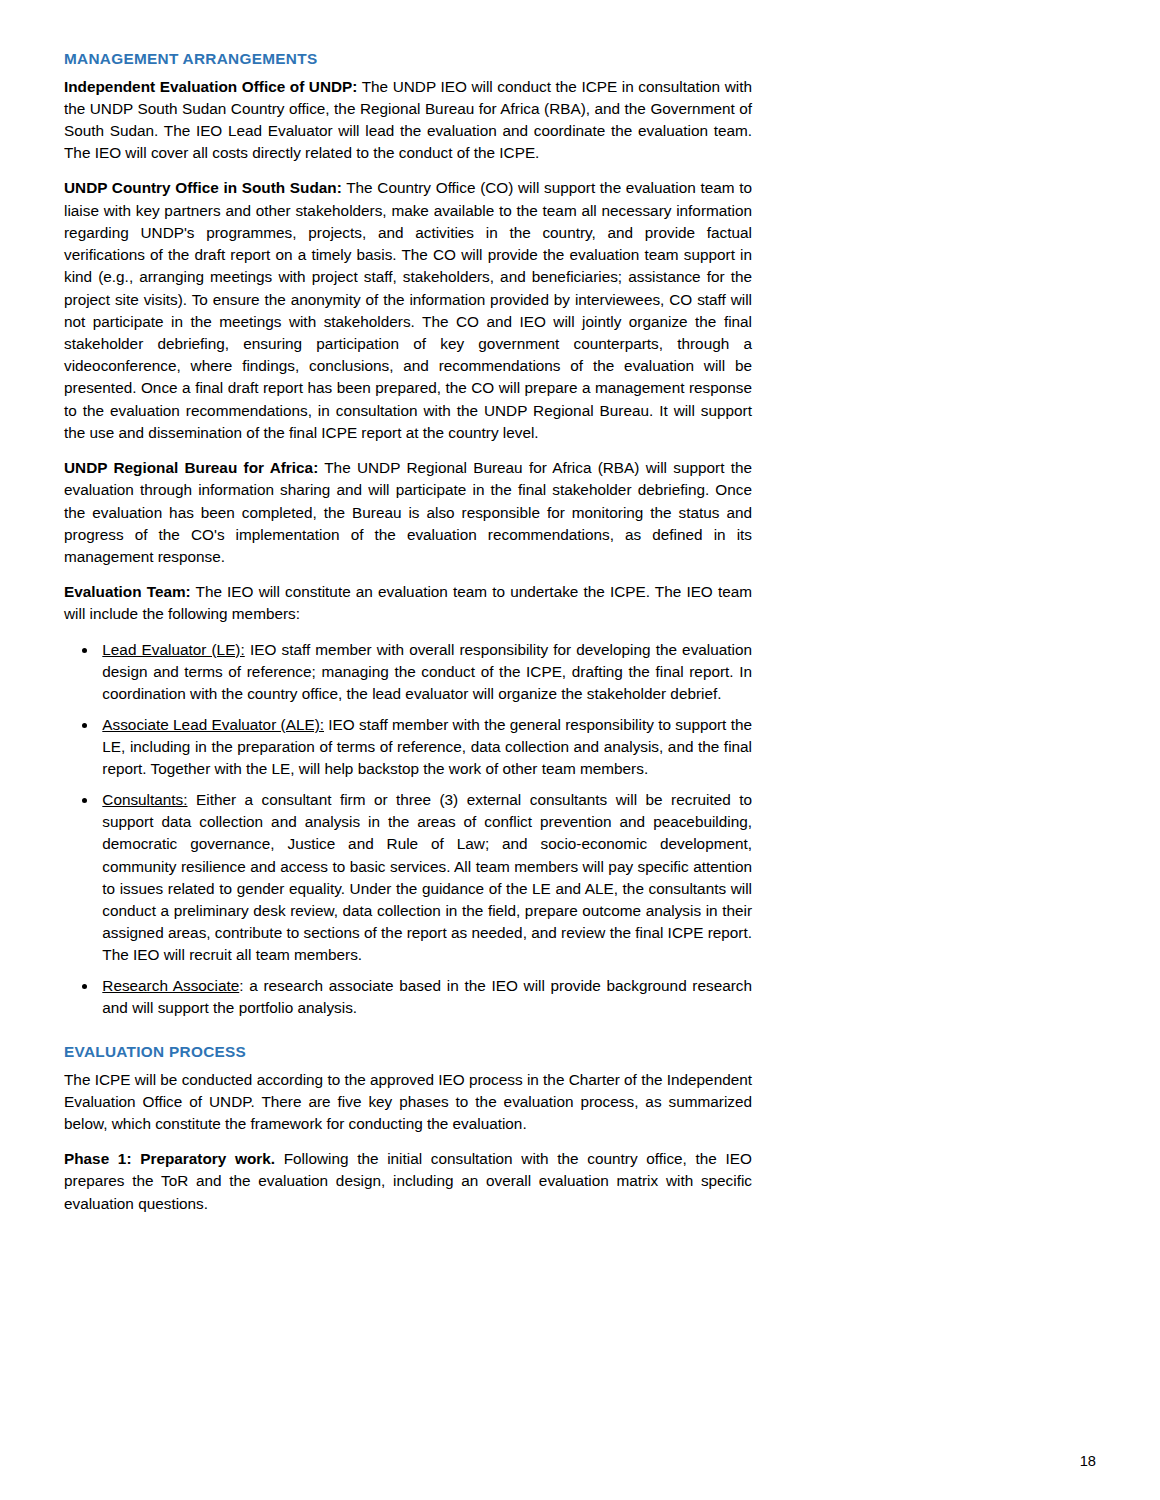Management Arrangements
Independent Evaluation Office of UNDP: The UNDP IEO will conduct the ICPE in consultation with the UNDP South Sudan Country office, the Regional Bureau for Africa (RBA), and the Government of South Sudan. The IEO Lead Evaluator will lead the evaluation and coordinate the evaluation team. The IEO will cover all costs directly related to the conduct of the ICPE.
UNDP Country Office in South Sudan: The Country Office (CO) will support the evaluation team to liaise with key partners and other stakeholders, make available to the team all necessary information regarding UNDP's programmes, projects, and activities in the country, and provide factual verifications of the draft report on a timely basis. The CO will provide the evaluation team support in kind (e.g., arranging meetings with project staff, stakeholders, and beneficiaries; assistance for the project site visits). To ensure the anonymity of the information provided by interviewees, CO staff will not participate in the meetings with stakeholders. The CO and IEO will jointly organize the final stakeholder debriefing, ensuring participation of key government counterparts, through a videoconference, where findings, conclusions, and recommendations of the evaluation will be presented. Once a final draft report has been prepared, the CO will prepare a management response to the evaluation recommendations, in consultation with the UNDP Regional Bureau. It will support the use and dissemination of the final ICPE report at the country level.
UNDP Regional Bureau for Africa: The UNDP Regional Bureau for Africa (RBA) will support the evaluation through information sharing and will participate in the final stakeholder debriefing. Once the evaluation has been completed, the Bureau is also responsible for monitoring the status and progress of the CO's implementation of the evaluation recommendations, as defined in its management response.
Evaluation Team: The IEO will constitute an evaluation team to undertake the ICPE. The IEO team will include the following members:
Lead Evaluator (LE): IEO staff member with overall responsibility for developing the evaluation design and terms of reference; managing the conduct of the ICPE, drafting the final report. In coordination with the country office, the lead evaluator will organize the stakeholder debrief.
Associate Lead Evaluator (ALE): IEO staff member with the general responsibility to support the LE, including in the preparation of terms of reference, data collection and analysis, and the final report. Together with the LE, will help backstop the work of other team members.
Consultants: Either a consultant firm or three (3) external consultants will be recruited to support data collection and analysis in the areas of conflict prevention and peacebuilding, democratic governance, Justice and Rule of Law; and socio-economic development, community resilience and access to basic services. All team members will pay specific attention to issues related to gender equality. Under the guidance of the LE and ALE, the consultants will conduct a preliminary desk review, data collection in the field, prepare outcome analysis in their assigned areas, contribute to sections of the report as needed, and review the final ICPE report. The IEO will recruit all team members.
Research Associate: a research associate based in the IEO will provide background research and will support the portfolio analysis.
Evaluation Process
The ICPE will be conducted according to the approved IEO process in the Charter of the Independent Evaluation Office of UNDP. There are five key phases to the evaluation process, as summarized below, which constitute the framework for conducting the evaluation.
Phase 1: Preparatory work. Following the initial consultation with the country office, the IEO prepares the ToR and the evaluation design, including an overall evaluation matrix with specific evaluation questions.
18